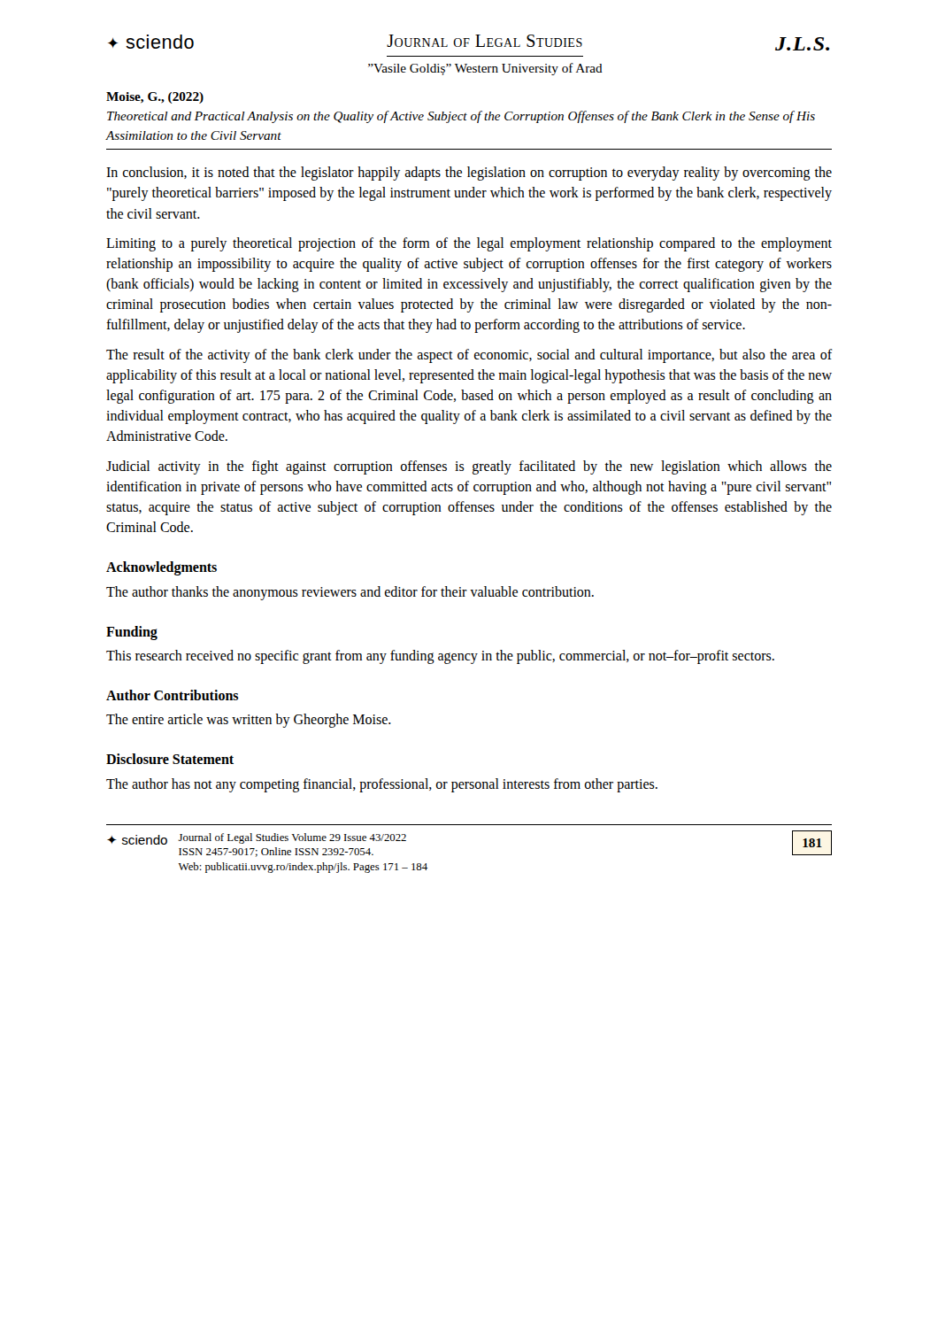✦ sciendo
Journal of Legal Studies
”Vasile Goldiș” Western University of Arad
J.L.S.
Moise, G., (2022)
Theoretical and Practical Analysis on the Quality of Active Subject of the Corruption Offenses of the Bank Clerk in the Sense of His Assimilation to the Civil Servant
In conclusion, it is noted that the legislator happily adapts the legislation on corruption to everyday reality by overcoming the "purely theoretical barriers" imposed by the legal instrument under which the work is performed by the bank clerk, respectively the civil servant.
Limiting to a purely theoretical projection of the form of the legal employment relationship compared to the employment relationship an impossibility to acquire the quality of active subject of corruption offenses for the first category of workers (bank officials) would be lacking in content or limited in excessively and unjustifiably, the correct qualification given by the criminal prosecution bodies when certain values protected by the criminal law were disregarded or violated by the non-fulfillment, delay or unjustified delay of the acts that they had to perform according to the attributions of service.
The result of the activity of the bank clerk under the aspect of economic, social and cultural importance, but also the area of applicability of this result at a local or national level, represented the main logical-legal hypothesis that was the basis of the new legal configuration of art. 175 para. 2 of the Criminal Code, based on which a person employed as a result of concluding an individual employment contract, who has acquired the quality of a bank clerk is assimilated to a civil servant as defined by the Administrative Code.
Judicial activity in the fight against corruption offenses is greatly facilitated by the new legislation which allows the identification in private of persons who have committed acts of corruption and who, although not having a "pure civil servant" status, acquire the status of active subject of corruption offenses under the conditions of the offenses established by the Criminal Code.
Acknowledgments
The author thanks the anonymous reviewers and editor for their valuable contribution.
Funding
This research received no specific grant from any funding agency in the public, commercial, or not–for–profit sectors.
Author Contributions
The entire article was written by Gheorghe Moise.
Disclosure Statement
The author has not any competing financial, professional, or personal interests from other parties.
✦ sciendo
Journal of Legal Studies Volume 29 Issue 43/2022
ISSN 2457-9017; Online ISSN 2392-7054.
Web: publicatii.uvvg.ro/index.php/jls. Pages 171 – 184
181